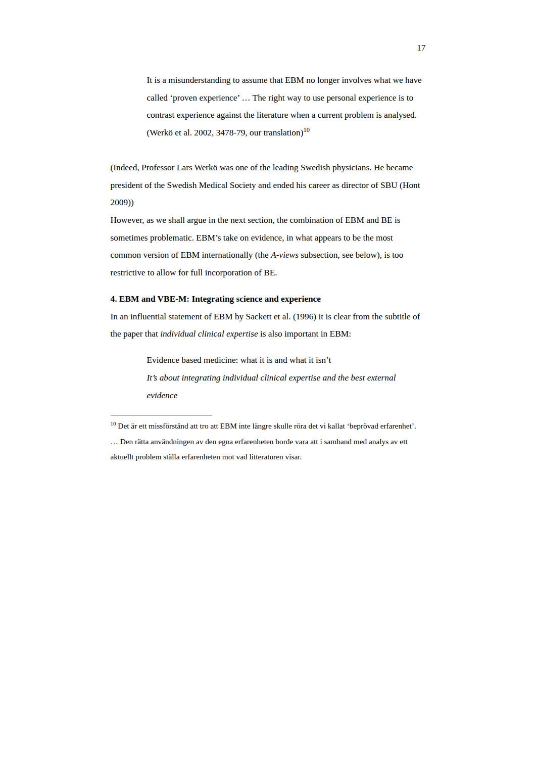17
It is a misunderstanding to assume that EBM no longer involves what we have called ‘proven experience’ … The right way to use personal experience is to contrast experience against the literature when a current problem is analysed. (Werkö et al. 2002, 3478-79, our translation)10
(Indeed, Professor Lars Werkö was one of the leading Swedish physicians. He became president of the Swedish Medical Society and ended his career as director of SBU (Hont 2009))
However, as we shall argue in the next section, the combination of EBM and BE is sometimes problematic. EBM’s take on evidence, in what appears to be the most common version of EBM internationally (the A-views subsection, see below), is too restrictive to allow for full incorporation of BE.
4. EBM and VBE-M: Integrating science and experience
In an influential statement of EBM by Sackett et al. (1996) it is clear from the subtitle of the paper that individual clinical expertise is also important in EBM:
Evidence based medicine: what it is and what it isn’t
It’s about integrating individual clinical expertise and the best external evidence
10 Det är ett missförstånd att tro att EBM inte längre skulle röra det vi kallat ‘beprövad erfarenhet’. … Den rätta användningen av den egna erfarenheten borde vara att i samband med analys av ett aktuellt problem ställa erfarenheten mot vad litteraturen visar.